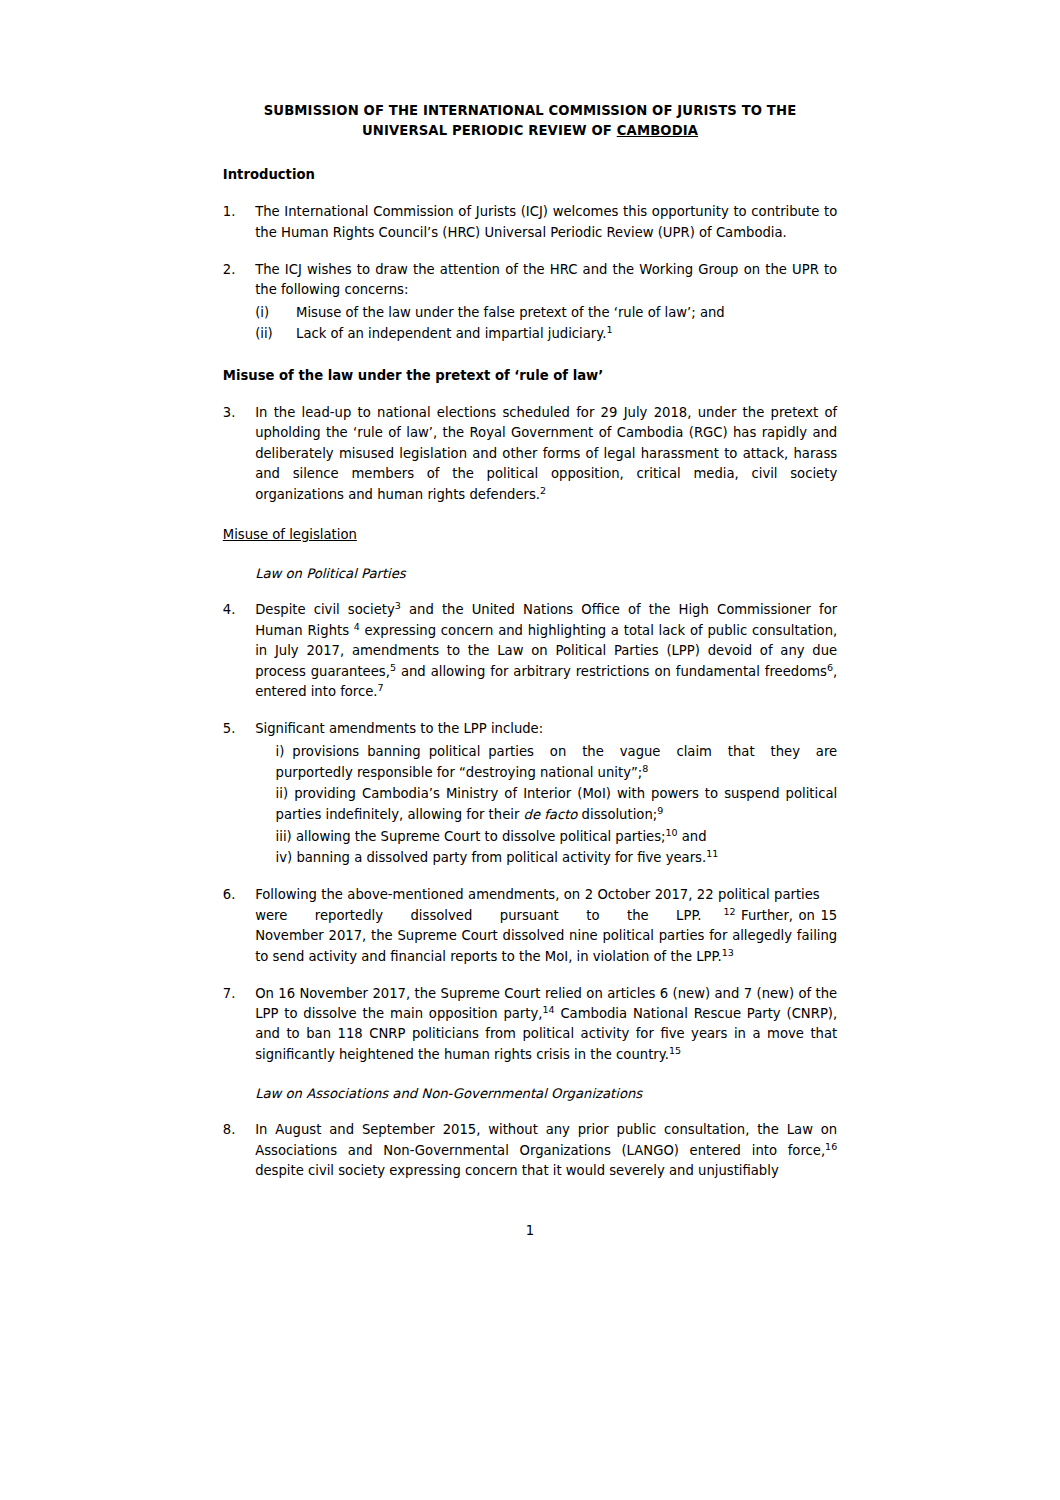Submission of the International Commission of Jurists to the
Universal Periodic Review of Cambodia
Introduction
1. The International Commission of Jurists (ICJ) welcomes this opportunity to contribute to the Human Rights Council’s (HRC) Universal Periodic Review (UPR) of Cambodia.
2. The ICJ wishes to draw the attention of the HRC and the Working Group on the UPR to the following concerns:
(i) Misuse of the law under the false pretext of the ‘rule of law’; and
(ii) Lack of an independent and impartial judiciary.1
Misuse of the law under the pretext of ‘rule of law’
3. In the lead-up to national elections scheduled for 29 July 2018, under the pretext of upholding the ‘rule of law’, the Royal Government of Cambodia (RGC) has rapidly and deliberately misused legislation and other forms of legal harassment to attack, harass and silence members of the political opposition, critical media, civil society organizations and human rights defenders.2
Misuse of legislation
Law on Political Parties
4. Despite civil society3 and the United Nations Office of the High Commissioner for Human Rights 4 expressing concern and highlighting a total lack of public consultation, in July 2017, amendments to the Law on Political Parties (LPP) devoid of any due process guarantees,5 and allowing for arbitrary restrictions on fundamental freedoms6, entered into force.7
5. Significant amendments to the LPP include:
i) provisions banning political parties on the vague claim that they are purportedly responsible for “destroying national unity”;8
ii) providing Cambodia’s Ministry of Interior (MoI) with powers to suspend political parties indefinitely, allowing for their de facto dissolution;9
iii) allowing the Supreme Court to dissolve political parties;10 and
iv) banning a dissolved party from political activity for five years.11
6. Following the above-mentioned amendments, on 2 October 2017, 22 political parties were reportedly dissolved pursuant to the LPP. 12 Further, on 15 November 2017, the Supreme Court dissolved nine political parties for allegedly failing to send activity and financial reports to the MoI, in violation of the LPP.13
7. On 16 November 2017, the Supreme Court relied on articles 6 (new) and 7 (new) of the LPP to dissolve the main opposition party,14 Cambodia National Rescue Party (CNRP), and to ban 118 CNRP politicians from political activity for five years in a move that significantly heightened the human rights crisis in the country.15
Law on Associations and Non-Governmental Organizations
8. In August and September 2015, without any prior public consultation, the Law on Associations and Non-Governmental Organizations (LANGO) entered into force,16 despite civil society expressing concern that it would severely and unjustifiably
1